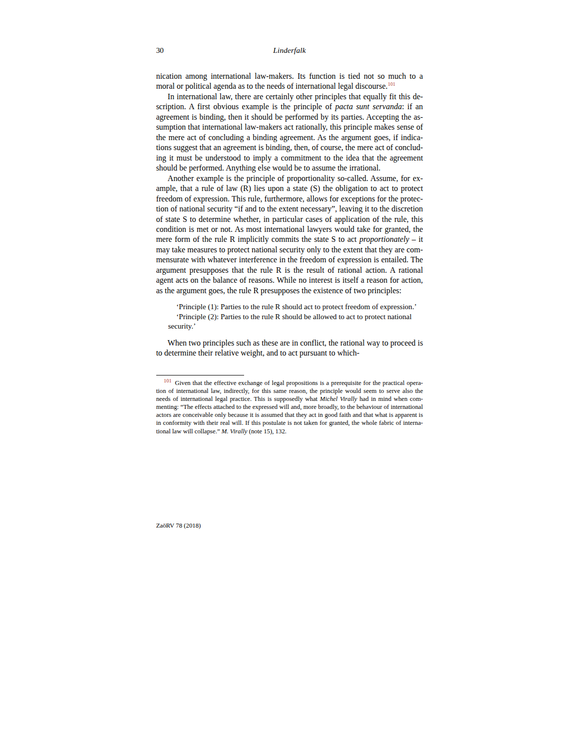30
Linderfalk
nication among international law-makers. Its function is tied not so much to a moral or political agenda as to the needs of international legal discourse.101
In international law, there are certainly other principles that equally fit this description. A first obvious example is the principle of pacta sunt servanda: if an agreement is binding, then it should be performed by its parties. Accepting the assumption that international law-makers act rationally, this principle makes sense of the mere act of concluding a binding agreement. As the argument goes, if indications suggest that an agreement is binding, then, of course, the mere act of concluding it must be understood to imply a commitment to the idea that the agreement should be performed. Anything else would be to assume the irrational.
Another example is the principle of proportionality so-called. Assume, for example, that a rule of law (R) lies upon a state (S) the obligation to act to protect freedom of expression. This rule, furthermore, allows for exceptions for the protection of national security “if and to the extent necessary”, leaving it to the discretion of state S to determine whether, in particular cases of application of the rule, this condition is met or not. As most international lawyers would take for granted, the mere form of the rule R implicitly commits the state S to act proportionately – it may take measures to protect national security only to the extent that they are commensurate with whatever interference in the freedom of expression is entailed. The argument presupposes that the rule R is the result of rational action. A rational agent acts on the balance of reasons. While no interest is itself a reason for action, as the argument goes, the rule R presupposes the existence of two principles:
‘Principle (1): Parties to the rule R should act to protect freedom of expression.’
‘Principle (2): Parties to the rule R should be allowed to act to protect national security.’
When two principles such as these are in conflict, the rational way to proceed is to determine their relative weight, and to act pursuant to which-
101 Given that the effective exchange of legal propositions is a prerequisite for the practical operation of international law, indirectly, for this same reason, the principle would seem to serve also the needs of international legal practice. This is supposedly what Michel Virally had in mind when commenting: “The effects attached to the expressed will and, more broadly, to the behaviour of international actors are conceivable only because it is assumed that they act in good faith and that what is apparent is in conformity with their real will. If this postulate is not taken for granted, the whole fabric of international law will collapse.” M. Virally (note 15), 132.
ZaöRV 78 (2018)